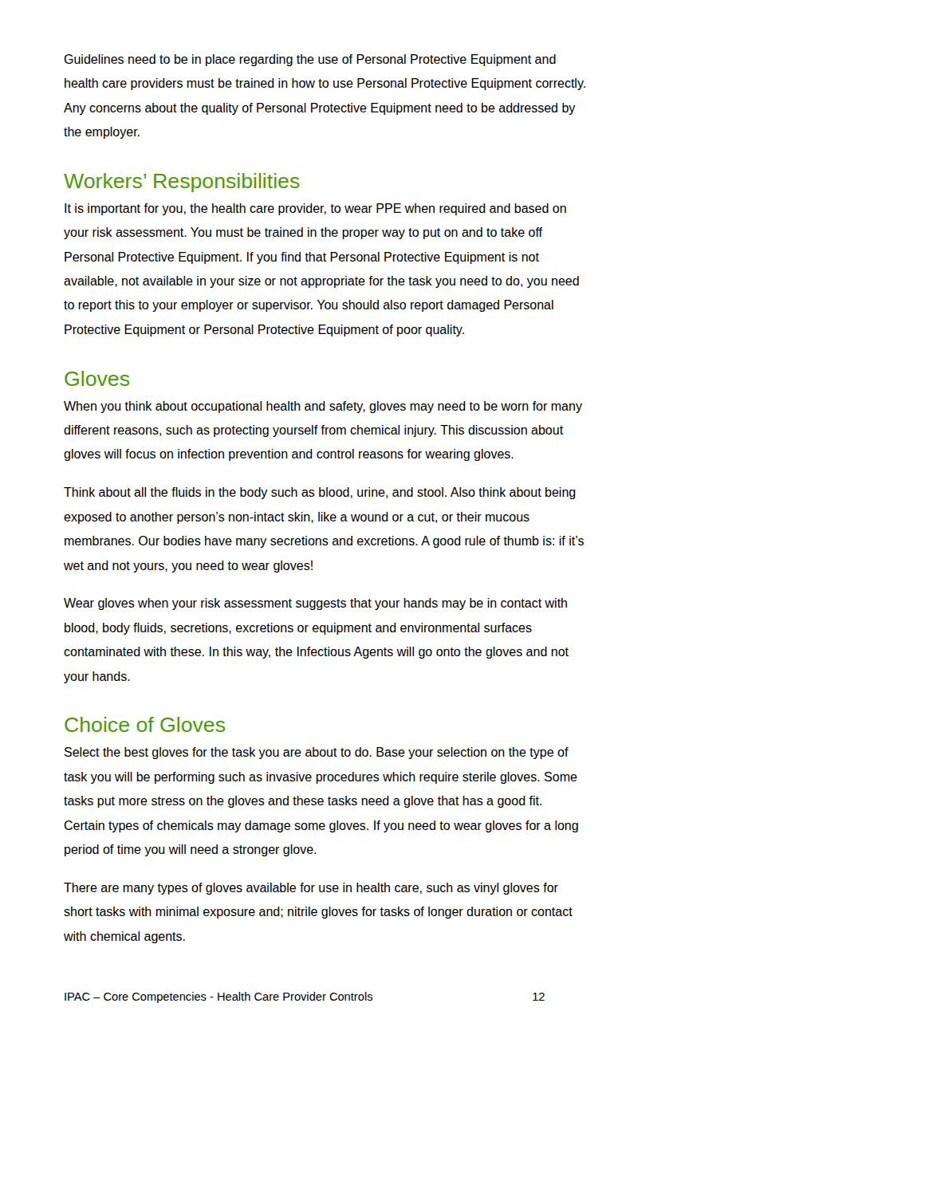Guidelines need to be in place regarding the use of Personal Protective Equipment and health care providers must be trained in how to use Personal Protective Equipment correctly. Any concerns about the quality of Personal Protective Equipment need to be addressed by the employer.
Workers’ Responsibilities
It is important for you, the health care provider, to wear PPE when required and based on your risk assessment. You must be trained in the proper way to put on and to take off Personal Protective Equipment. If you find that Personal Protective Equipment is not available, not available in your size or not appropriate for the task you need to do, you need to report this to your employer or supervisor. You should also report damaged Personal Protective Equipment or Personal Protective Equipment of poor quality.
Gloves
When you think about occupational health and safety, gloves may need to be worn for many different reasons, such as protecting yourself from chemical injury. This discussion about gloves will focus on infection prevention and control reasons for wearing gloves.
Think about all the fluids in the body such as blood, urine, and stool. Also think about being exposed to another person’s non-intact skin, like a wound or a cut, or their mucous membranes. Our bodies have many secretions and excretions. A good rule of thumb is: if it’s wet and not yours, you need to wear gloves!
Wear gloves when your risk assessment suggests that your hands may be in contact with blood, body fluids, secretions, excretions or equipment and environmental surfaces contaminated with these. In this way, the Infectious Agents will go onto the gloves and not your hands.
Choice of Gloves
Select the best gloves for the task you are about to do. Base your selection on the type of task you will be performing such as invasive procedures which require sterile gloves. Some tasks put more stress on the gloves and these tasks need a glove that has a good fit. Certain types of chemicals may damage some gloves. If you need to wear gloves for a long period of time you will need a stronger glove.
There are many types of gloves available for use in health care, such as vinyl gloves for short tasks with minimal exposure and; nitrile gloves for tasks of longer duration or contact with chemical agents.
IPAC – Core Competencies - Health Care Provider Controls 12